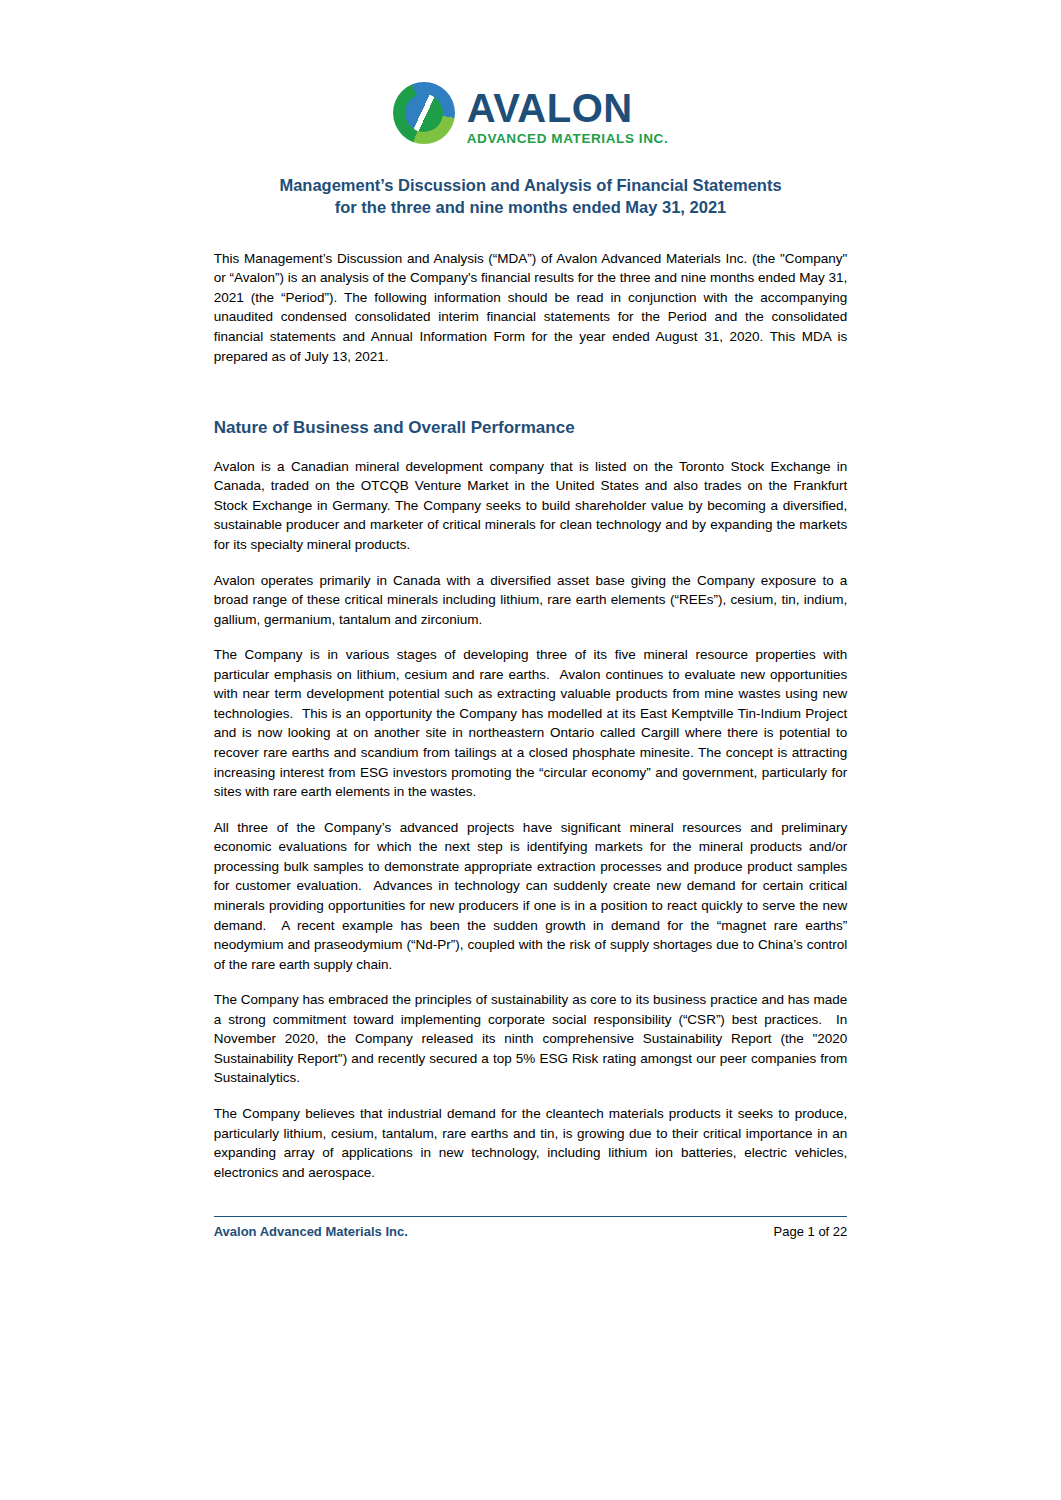AVALON
ADVANCED MATERIALS INC.
Management’s Discussion and Analysis of Financial Statements
for the three and nine months ended May 31, 2021
This Management’s Discussion and Analysis (“MDA”) of Avalon Advanced Materials Inc. (the "Company" or “Avalon”) is an analysis of the Company's financial results for the three and nine months ended May 31, 2021 (the “Period”). The following information should be read in conjunction with the accompanying unaudited condensed consolidated interim financial statements for the Period and the consolidated financial statements and Annual Information Form for the year ended August 31, 2020. This MDA is prepared as of July 13, 2021.
Nature of Business and Overall Performance
Avalon is a Canadian mineral development company that is listed on the Toronto Stock Exchange in Canada, traded on the OTCQB Venture Market in the United States and also trades on the Frankfurt Stock Exchange in Germany. The Company seeks to build shareholder value by becoming a diversified, sustainable producer and marketer of critical minerals for clean technology and by expanding the markets for its specialty mineral products.
Avalon operates primarily in Canada with a diversified asset base giving the Company exposure to a broad range of these critical minerals including lithium, rare earth elements (“REEs”), cesium, tin, indium, gallium, germanium, tantalum and zirconium.
The Company is in various stages of developing three of its five mineral resource properties with particular emphasis on lithium, cesium and rare earths. Avalon continues to evaluate new opportunities with near term development potential such as extracting valuable products from mine wastes using new technologies. This is an opportunity the Company has modelled at its East Kemptville Tin-Indium Project and is now looking at on another site in northeastern Ontario called Cargill where there is potential to recover rare earths and scandium from tailings at a closed phosphate minesite. The concept is attracting increasing interest from ESG investors promoting the “circular economy” and government, particularly for sites with rare earth elements in the wastes.
All three of the Company’s advanced projects have significant mineral resources and preliminary economic evaluations for which the next step is identifying markets for the mineral products and/or processing bulk samples to demonstrate appropriate extraction processes and produce product samples for customer evaluation. Advances in technology can suddenly create new demand for certain critical minerals providing opportunities for new producers if one is in a position to react quickly to serve the new demand. A recent example has been the sudden growth in demand for the “magnet rare earths” neodymium and praseodymium (“Nd-Pr”), coupled with the risk of supply shortages due to China’s control of the rare earth supply chain.
The Company has embraced the principles of sustainability as core to its business practice and has made a strong commitment toward implementing corporate social responsibility (“CSR”) best practices. In November 2020, the Company released its ninth comprehensive Sustainability Report (the "2020 Sustainability Report") and recently secured a top 5% ESG Risk rating amongst our peer companies from Sustainalytics.
The Company believes that industrial demand for the cleantech materials products it seeks to produce, particularly lithium, cesium, tantalum, rare earths and tin, is growing due to their critical importance in an expanding array of applications in new technology, including lithium ion batteries, electric vehicles, electronics and aerospace.
Avalon Advanced Materials Inc.
Page 1 of 22